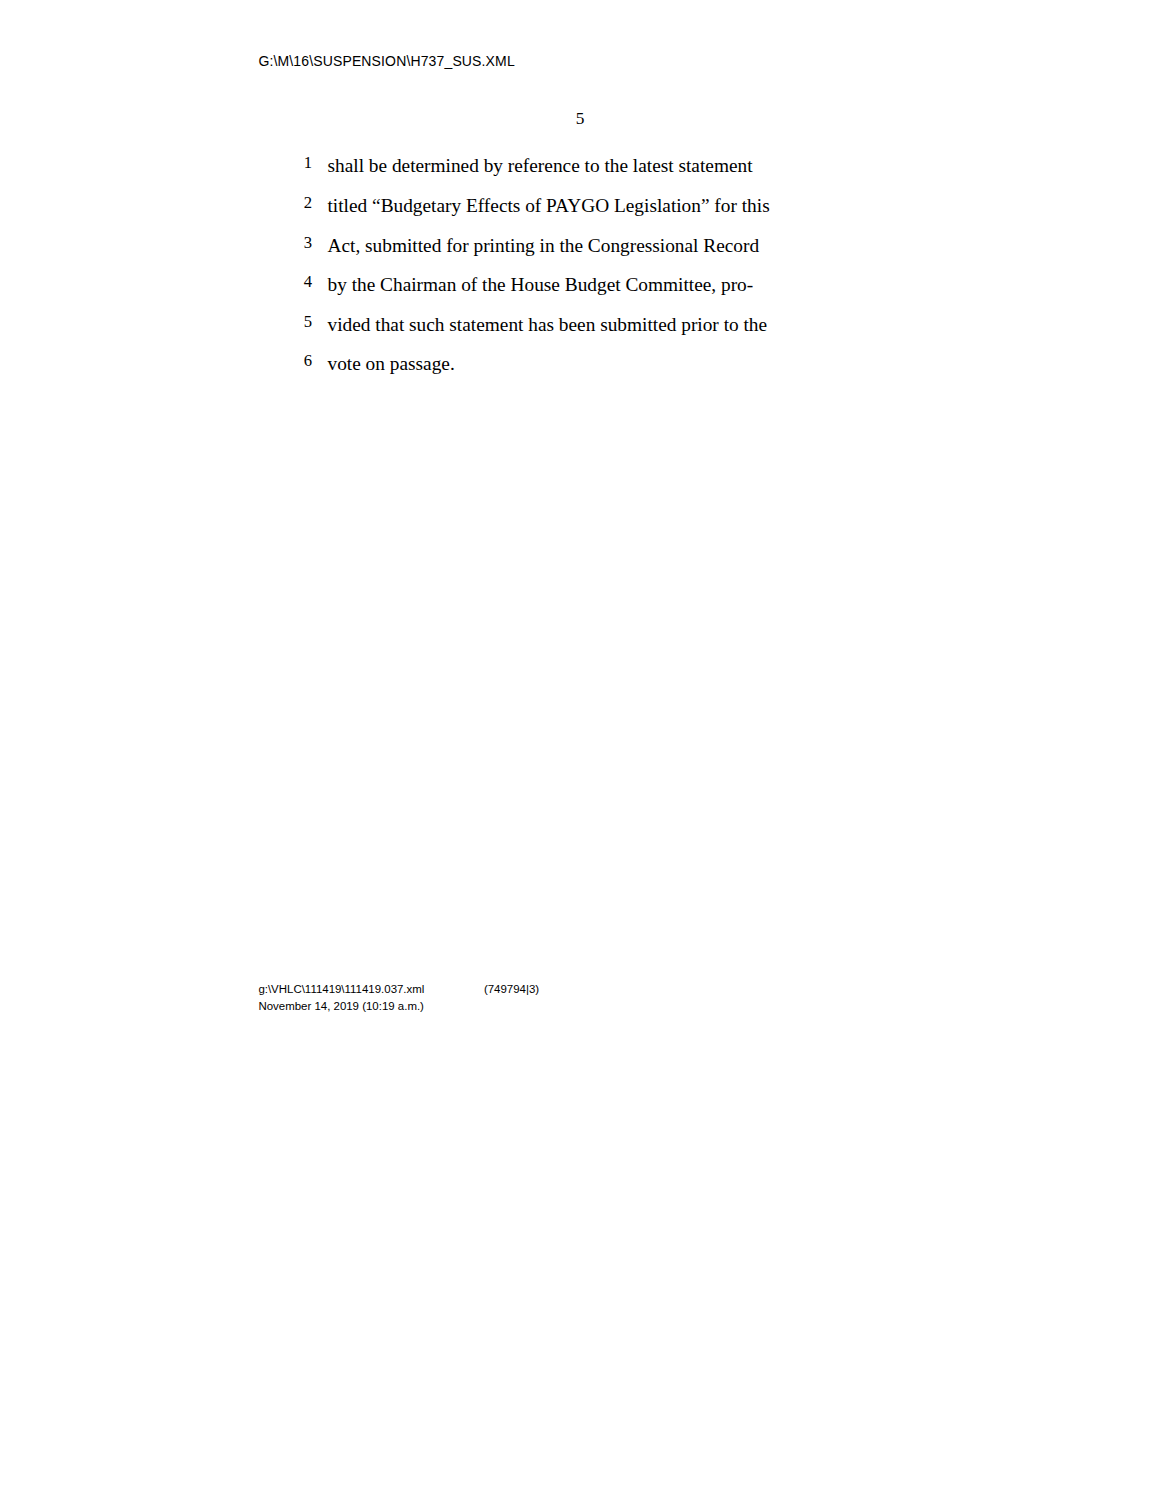G:\M\16\SUSPENSION\H737_SUS.XML
5
shall be determined by reference to the latest statement
titled “Budgetary Effects of PAYGO Legislation” for this
Act, submitted for printing in the Congressional Record
by the Chairman of the House Budget Committee, pro-
vided that such statement has been submitted prior to the
vote on passage.
g:\VHLC\111419\111419.037.xml (749794|3)
November 14, 2019 (10:19 a.m.)